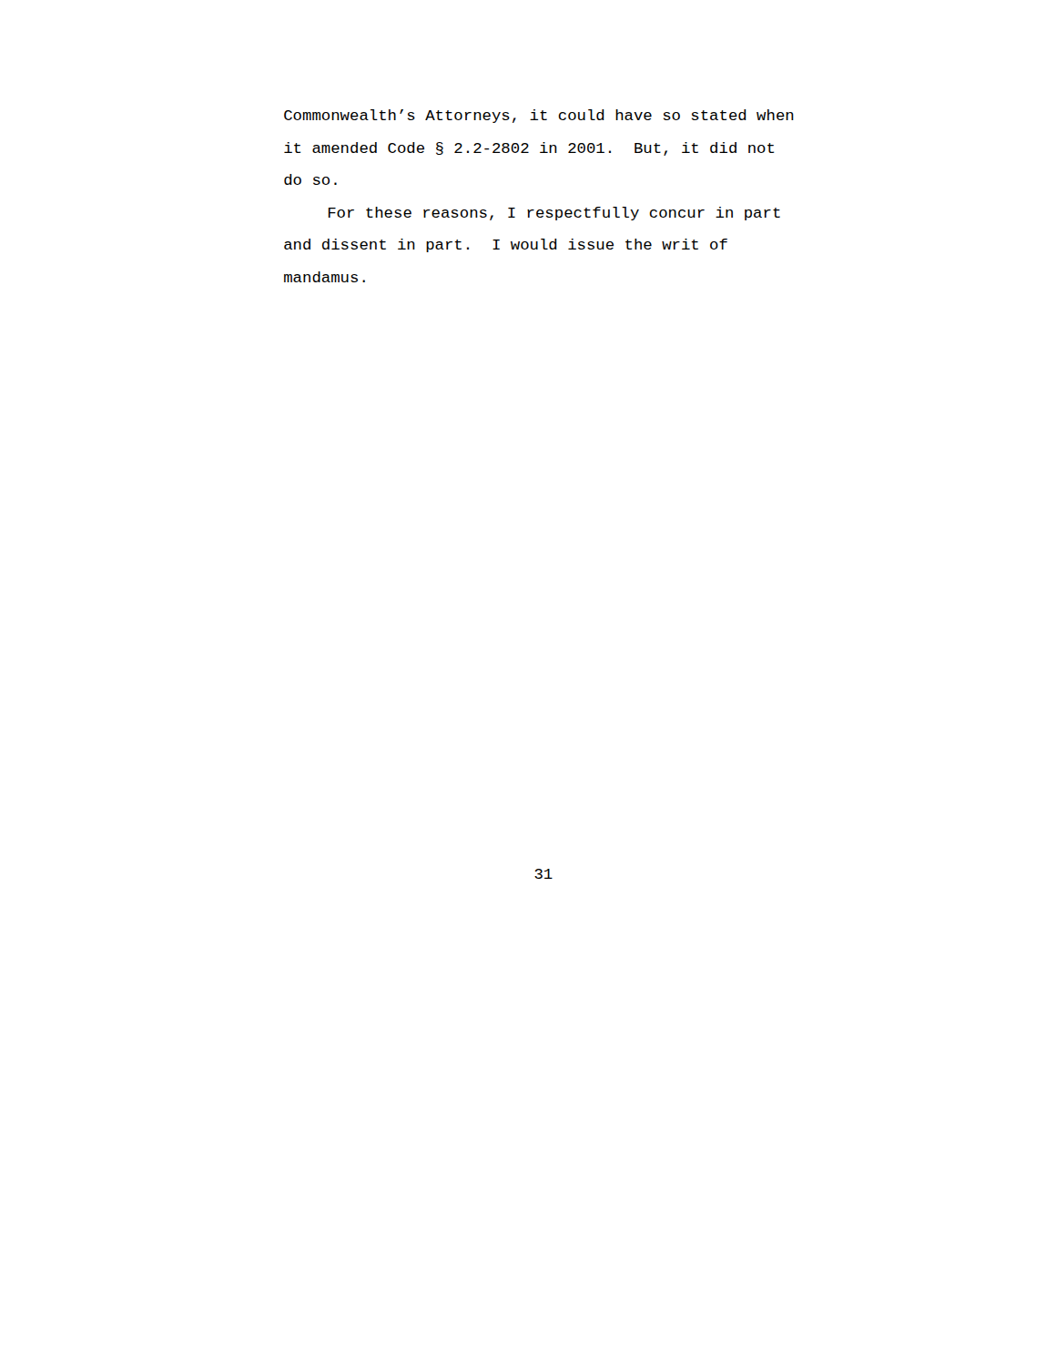Commonwealth’s Attorneys, it could have so stated when it amended Code § 2.2-2802 in 2001. But, it did not do so.
For these reasons, I respectfully concur in part and dissent in part. I would issue the writ of mandamus.
31